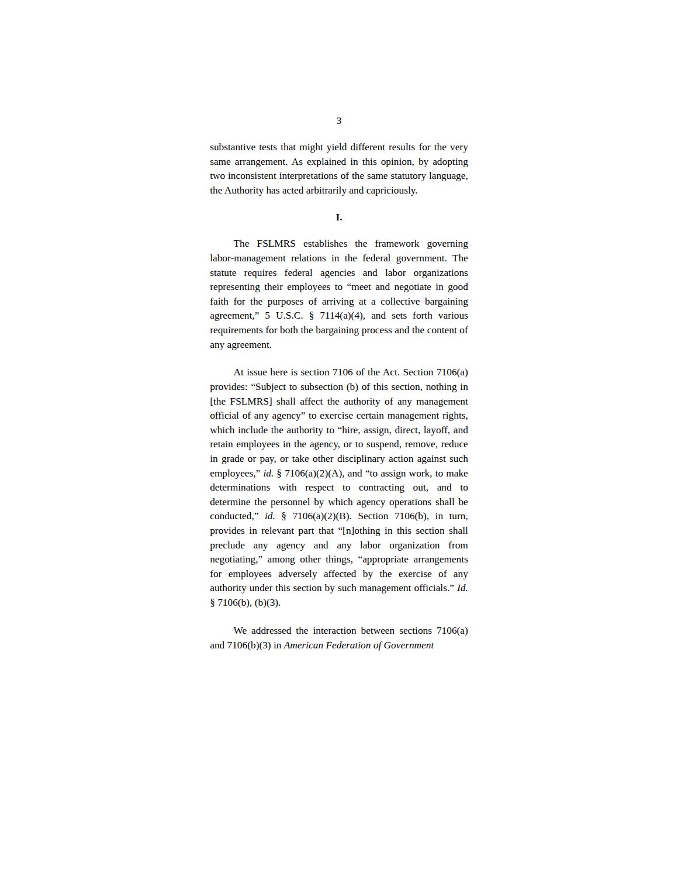3
substantive tests that might yield different results for the very same arrangement. As explained in this opinion, by adopting two inconsistent interpretations of the same statutory language, the Authority has acted arbitrarily and capriciously.
I.
The FSLMRS establishes the framework governing labor-management relations in the federal government. The statute requires federal agencies and labor organizations representing their employees to “meet and negotiate in good faith for the purposes of arriving at a collective bargaining agreement,” 5 U.S.C. § 7114(a)(4), and sets forth various requirements for both the bargaining process and the content of any agreement.
At issue here is section 7106 of the Act. Section 7106(a) provides: “Subject to subsection (b) of this section, nothing in [the FSLMRS] shall affect the authority of any management official of any agency” to exercise certain management rights, which include the authority to “hire, assign, direct, layoff, and retain employees in the agency, or to suspend, remove, reduce in grade or pay, or take other disciplinary action against such employees,” id. § 7106(a)(2)(A), and “to assign work, to make determinations with respect to contracting out, and to determine the personnel by which agency operations shall be conducted,” id. § 7106(a)(2)(B). Section 7106(b), in turn, provides in relevant part that “[n]othing in this section shall preclude any agency and any labor organization from negotiating,” among other things, “appropriate arrangements for employees adversely affected by the exercise of any authority under this section by such management officials.” Id. § 7106(b), (b)(3).
We addressed the interaction between sections 7106(a) and 7106(b)(3) in American Federation of Government